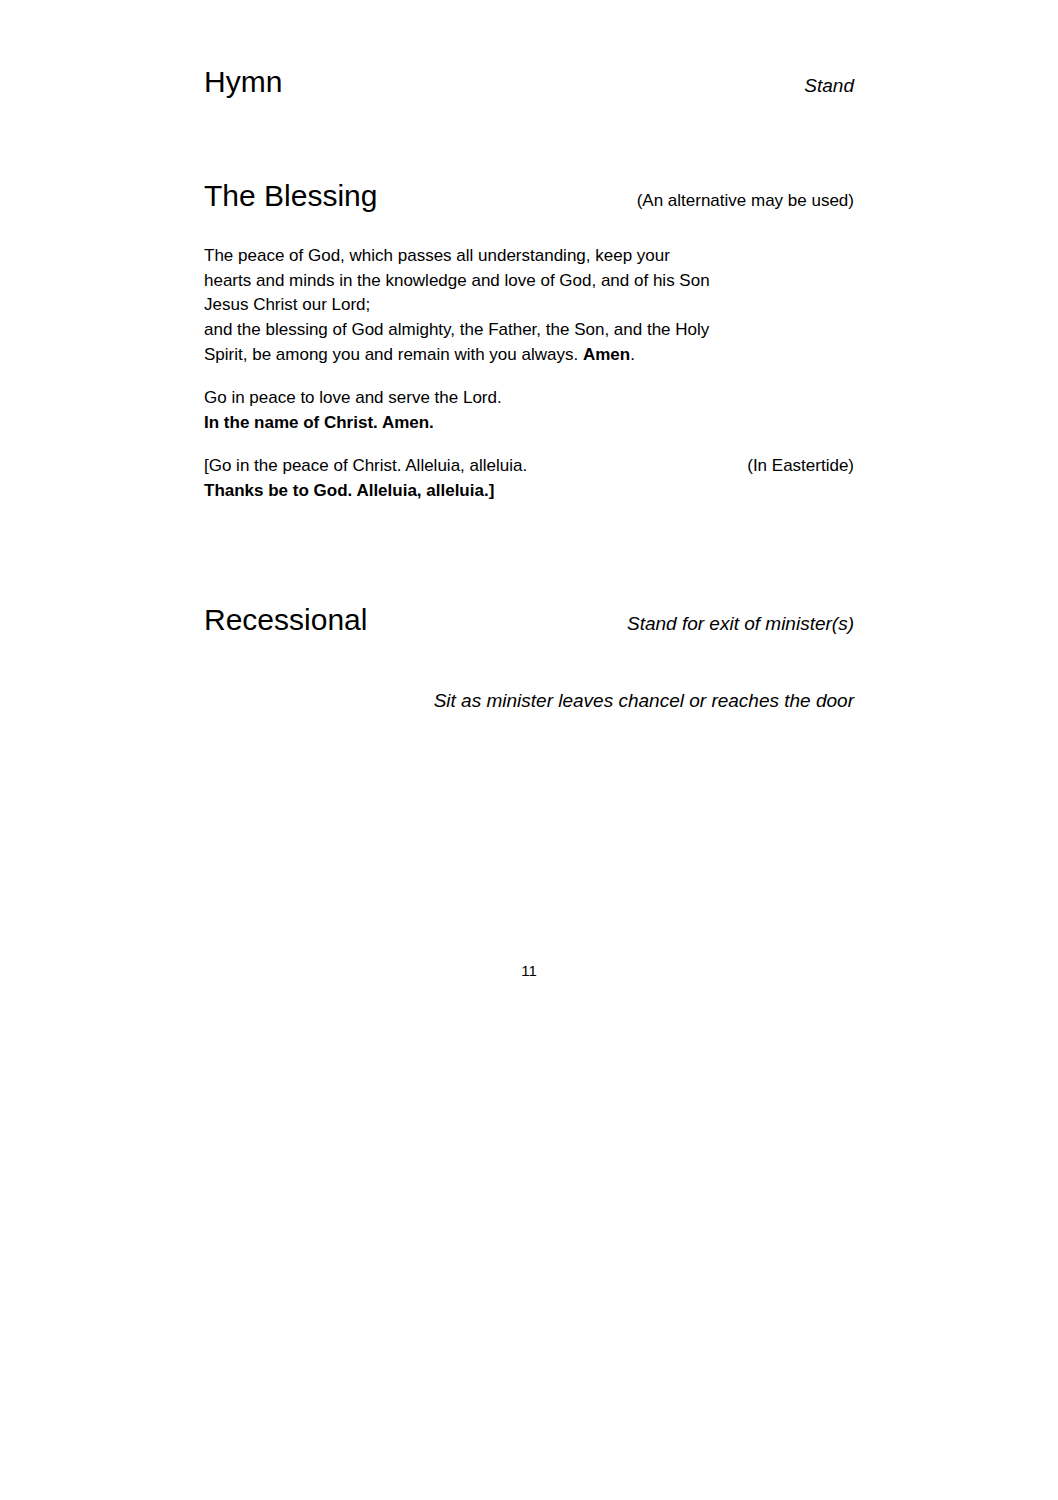Hymn
Stand
The Blessing
(An alternative may be used)
The peace of God, which passes all understanding, keep your
hearts and minds in the knowledge and love of God, and of his Son
Jesus Christ our Lord;
and the blessing of God almighty, the Father, the Son, and the Holy
Spirit, be among you and remain with you always. Amen.
Go in peace to love and serve the Lord.
In the name of Christ. Amen.
[Go in the peace of Christ. Alleluia, alleluia.
(In Eastertide)
Thanks be to God. Alleluia, alleluia.]
Recessional
Stand for exit of minister(s)
Sit as minister leaves chancel or reaches the door
11